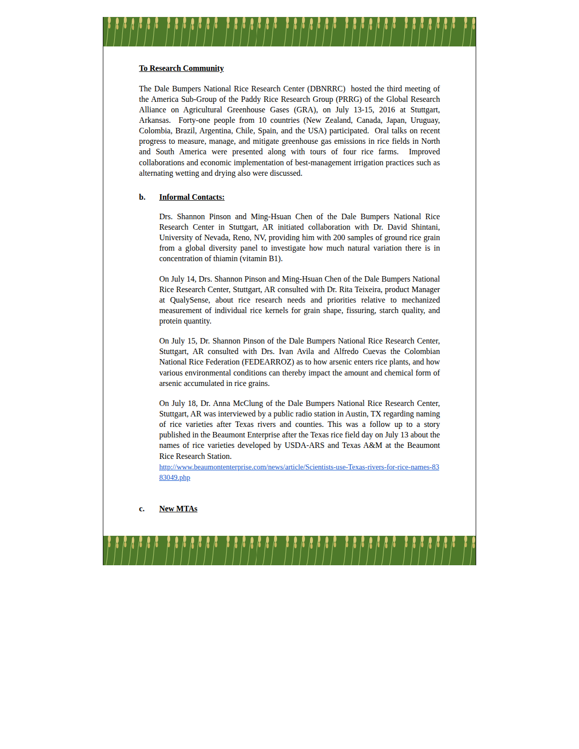To Research Community
The Dale Bumpers National Rice Research Center (DBNRRC) hosted the third meeting of the America Sub-Group of the Paddy Rice Research Group (PRRG) of the Global Research Alliance on Agricultural Greenhouse Gases (GRA), on July 13-15, 2016 at Stuttgart, Arkansas. Forty-one people from 10 countries (New Zealand, Canada, Japan, Uruguay, Colombia, Brazil, Argentina, Chile, Spain, and the USA) participated. Oral talks on recent progress to measure, manage, and mitigate greenhouse gas emissions in rice fields in North and South America were presented along with tours of four rice farms. Improved collaborations and economic implementation of best-management irrigation practices such as alternating wetting and drying also were discussed.
b.
Informal Contacts:
Drs. Shannon Pinson and Ming-Hsuan Chen of the Dale Bumpers National Rice Research Center in Stuttgart, AR initiated collaboration with Dr. David Shintani, University of Nevada, Reno, NV, providing him with 200 samples of ground rice grain from a global diversity panel to investigate how much natural variation there is in concentration of thiamin (vitamin B1).
On July 14, Drs. Shannon Pinson and Ming-Hsuan Chen of the Dale Bumpers National Rice Research Center, Stuttgart, AR consulted with Dr. Rita Teixeira, product Manager at QualySense, about rice research needs and priorities relative to mechanized measurement of individual rice kernels for grain shape, fissuring, starch quality, and protein quantity.
On July 15, Dr. Shannon Pinson of the Dale Bumpers National Rice Research Center, Stuttgart, AR consulted with Drs. Ivan Avila and Alfredo Cuevas the Colombian National Rice Federation (FEDEARROZ) as to how arsenic enters rice plants, and how various environmental conditions can thereby impact the amount and chemical form of arsenic accumulated in rice grains.
On July 18, Dr. Anna McClung of the Dale Bumpers National Rice Research Center, Stuttgart, AR was interviewed by a public radio station in Austin, TX regarding naming of rice varieties after Texas rivers and counties. This was a follow up to a story published in the Beaumont Enterprise after the Texas rice field day on July 13 about the names of rice varieties developed by USDA-ARS and Texas A&M at the Beaumont Rice Research Station.
http://www.beaumontenterprise.com/news/article/Scientists-use-Texas-rivers-for-rice-names-8383049.php
c.
New MTAs